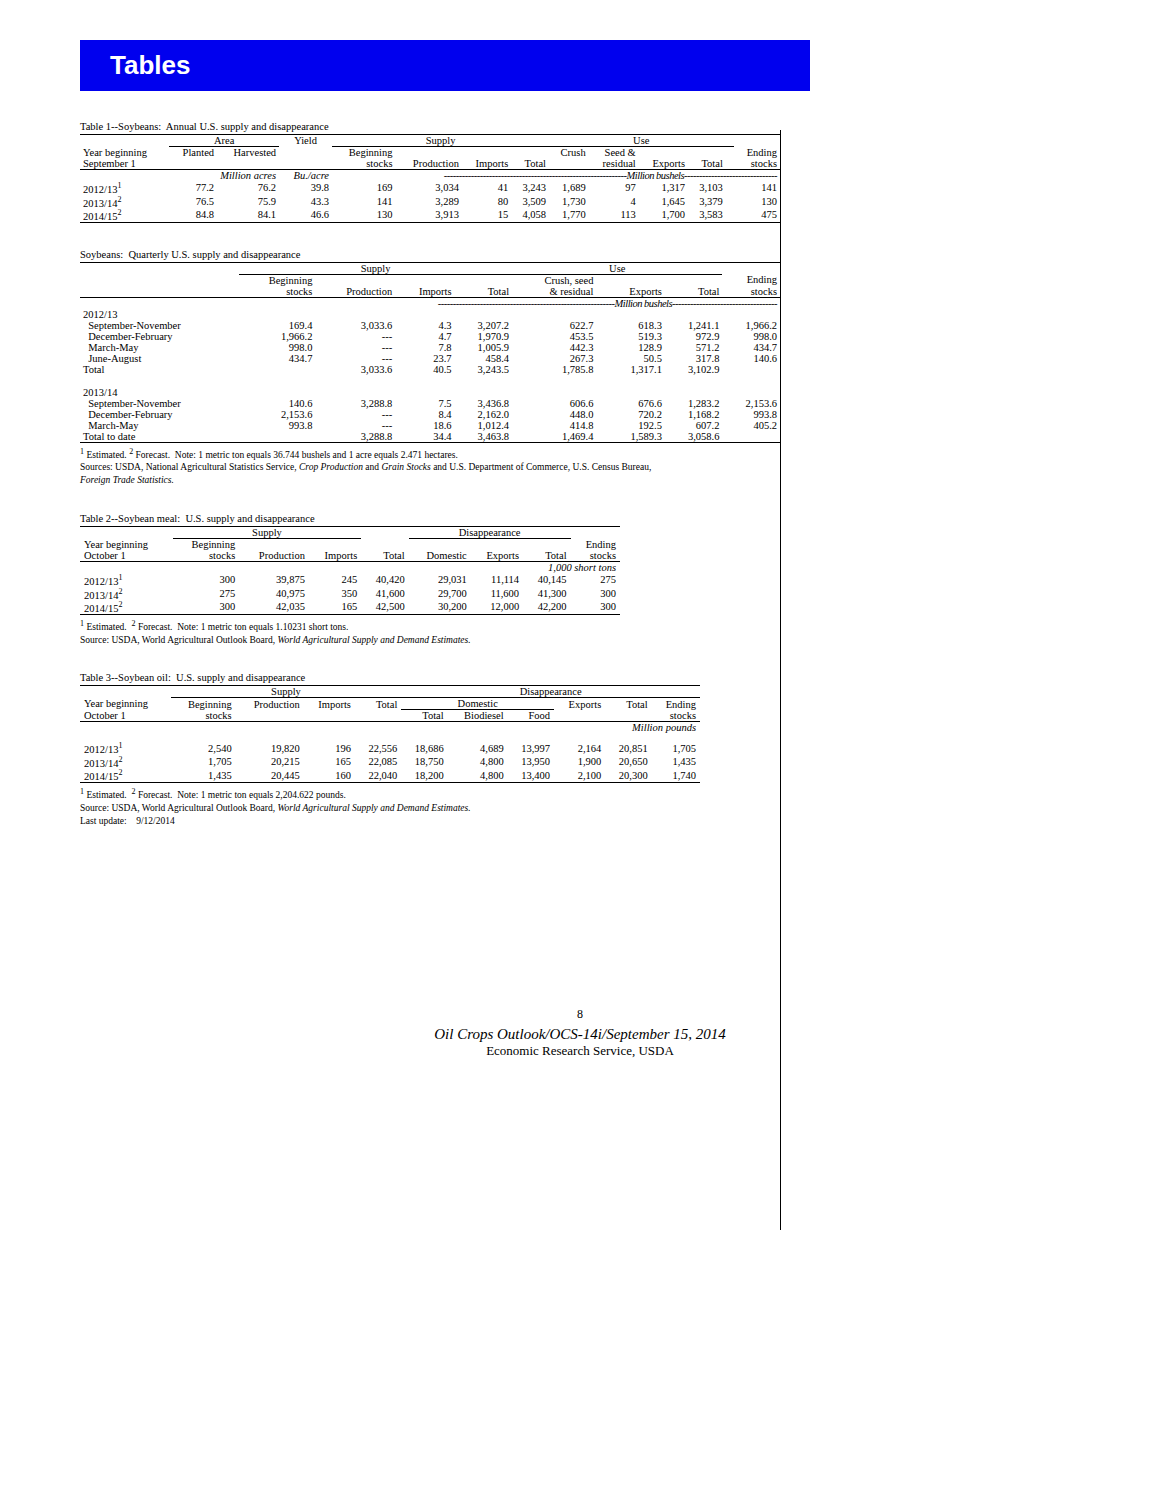Tables
Table 1--Soybeans: Annual U.S. supply and disappearance
| | Area | Yield | Supply | Use | |
| Year beginning | Planted | Harvested | | Beginning | | | | Crush | Seed & | | | | Ending |
| September 1 | | | | stocks | Production | Imports | Total | | residual | Exports | Total | | stocks |
| | Million acres | Bu./acre | -------------------------------------------------------------Million bushels------------------------------- |
| 2012/13 1 | 77.2 | 76.2 | 39.8 | 169 | 3,034 | 41 | 3,243 | 1,689 | 97 | 1,317 | 3,103 | | 141 |
| 2013/14 2 | 76.5 | 75.9 | 43.3 | 141 | 3,289 | 80 | 3,509 | 1,730 | 4 | 1,645 | 3,379 | | 130 |
| 2014/15 2 | 84.8 | 84.1 | 46.6 | 130 | 3,913 | 15 | 4,058 | 1,770 | 113 | 1,700 | 3,583 | | 475 |
Soybeans: Quarterly U.S. supply and disappearance
| | Supply | Use | |
| | Beginning | | | | Crush, seed | | | | Ending |
| | stocks | Production | Imports | Total | & residual | | Exports | Total | stocks |
| | -----------------------------------------------------------Million bushels----------------------------------- |
| 2012/13 | |
| September-November | 169.4 | 3,033.6 | 4.3 | 3,207.2 | 622.7 | | 618.3 | 1,241.1 | 1,966.2 |
| December-February | 1,966.2 | --- | 4.7 | 1,970.9 | 453.5 | | 519.3 | 972.9 | 998.0 |
| March-May | 998.0 | --- | 7.8 | 1,005.9 | 442.3 | | 128.9 | 571.2 | 434.7 |
| June-August | 434.7 | --- | 23.7 | 458.4 | 267.3 | | 50.5 | 317.8 | 140.6 |
| Total | | 3,033.6 | 40.5 | 3,243.5 | 1,785.8 | | 1,317.1 | 3,102.9 | |
| 2013/14 | |
| September-November | 140.6 | 3,288.8 | 7.5 | 3,436.8 | 606.6 | | 676.6 | 1,283.2 | 2,153.6 |
| December-February | 2,153.6 | --- | 8.4 | 2,162.0 | 448.0 | | 720.2 | 1,168.2 | 993.8 |
| March-May | 993.8 | --- | 18.6 | 1,012.4 | 414.8 | | 192.5 | 607.2 | 405.2 |
| Total to date | | 3,288.8 | 34.4 | 3,463.8 | 1,469.4 | | 1,589.3 | 3,058.6 | |
1 Estimated. 2 Forecast. Note: 1 metric ton equals 36.744 bushels and 1 acre equals 2.471 hectares.
Sources: USDA, National Agricultural Statistics Service, Crop Production and Grain Stocks and U.S. Department of Commerce, U.S. Census Bureau,
Foreign Trade Statistics.
Table 2--Soybean meal: U.S. supply and disappearance
| | Supply | | Disappearance | |
| Year beginning | Beginning | | | | | | | Ending |
| October 1 | stocks | Production | Imports | Total | Domestic | Exports | Total | stocks |
| | 1,000 short tons |
| 2012/13 1 | 300 | 39,875 | 245 | 40,420 | 29,031 | 11,114 | 40,145 | 275 |
| 2013/14 2 | 275 | 40,975 | 350 | 41,600 | 29,700 | 11,600 | 41,300 | 300 |
| 2014/15 2 | 300 | 42,035 | 165 | 42,500 | 30,200 | 12,000 | 42,200 | 300 |
1 Estimated. 2 Forecast. Note: 1 metric ton equals 1.10231 short tons.
Source: USDA, World Agricultural Outlook Board, World Agricultural Supply and Demand Estimates.
Table 3--Soybean oil: U.S. supply and disappearance
| | Supply | Disappearance |
| Year beginning | Beginning | Production | Imports | Total | Domestic | Exports | Total | Ending |
| October 1 | stocks | | | | Total | Biodiesel | Food | | | stocks |
| | Million pounds |
| 2012/13 1 | 2,540 | 19,820 | 196 | 22,556 | 18,686 | 4,689 | 13,997 | 2,164 | 20,851 | 1,705 |
| 2013/14 2 | 1,705 | 20,215 | 165 | 22,085 | 18,750 | 4,800 | 13,950 | 1,900 | 20,650 | 1,435 |
| 2014/15 2 | 1,435 | 20,445 | 160 | 22,040 | 18,200 | 4,800 | 13,400 | 2,100 | 20,300 | 1,740 |
1 Estimated. 2 Forecast. Note: 1 metric ton equals 2,204.622 pounds.
Source: USDA, World Agricultural Outlook Board, World Agricultural Supply and Demand Estimates.
Last update: 9/12/2014
8
Oil Crops Outlook/OCS-14i/September 15, 2014
Economic Research Service, USDA